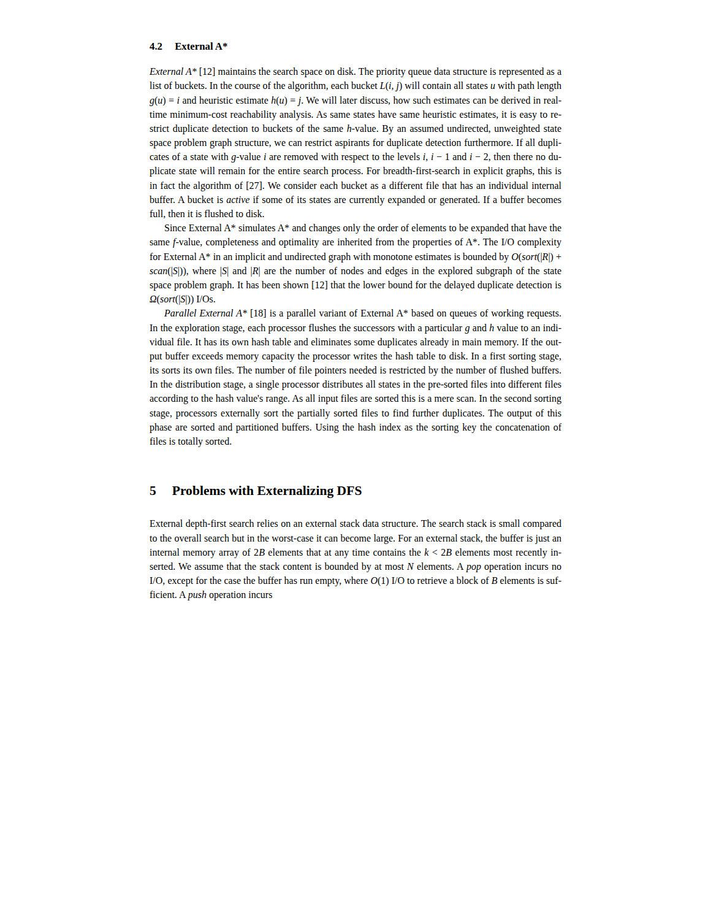4.2 External A*
External A* [12] maintains the search space on disk. The priority queue data structure is represented as a list of buckets. In the course of the algorithm, each bucket L(i, j) will contain all states u with path length g(u) = i and heuristic estimate h(u) = j. We will later discuss, how such estimates can be derived in real-time minimum-cost reachability analysis. As same states have same heuristic estimates, it is easy to restrict duplicate detection to buckets of the same h-value. By an assumed undirected, unweighted state space problem graph structure, we can restrict aspirants for duplicate detection furthermore. If all duplicates of a state with g-value i are removed with respect to the levels i, i − 1 and i − 2, then there no duplicate state will remain for the entire search process. For breadth-first-search in explicit graphs, this is in fact the algorithm of [27]. We consider each bucket as a different file that has an individual internal buffer. A bucket is active if some of its states are currently expanded or generated. If a buffer becomes full, then it is flushed to disk.
Since External A* simulates A* and changes only the order of elements to be expanded that have the same f-value, completeness and optimality are inherited from the properties of A*. The I/O complexity for External A* in an implicit and undirected graph with monotone estimates is bounded by O(sort(|R|) + scan(|S|)), where |S| and |R| are the number of nodes and edges in the explored subgraph of the state space problem graph. It has been shown [12] that the lower bound for the delayed duplicate detection is Ω(sort(|S|)) I/Os.
Parallel External A* [18] is a parallel variant of External A* based on queues of working requests. In the exploration stage, each processor flushes the successors with a particular g and h value to an individual file. It has its own hash table and eliminates some duplicates already in main memory. If the output buffer exceeds memory capacity the processor writes the hash table to disk. In a first sorting stage, its sorts its own files. The number of file pointers needed is restricted by the number of flushed buffers. In the distribution stage, a single processor distributes all states in the pre-sorted files into different files according to the hash value's range. As all input files are sorted this is a mere scan. In the second sorting stage, processors externally sort the partially sorted files to find further duplicates. The output of this phase are sorted and partitioned buffers. Using the hash index as the sorting key the concatenation of files is totally sorted.
5 Problems with Externalizing DFS
External depth-first search relies on an external stack data structure. The search stack is small compared to the overall search but in the worst-case it can become large. For an external stack, the buffer is just an internal memory array of 2B elements that at any time contains the k < 2B elements most recently inserted. We assume that the stack content is bounded by at most N elements. A pop operation incurs no I/O, except for the case the buffer has run empty, where O(1) I/O to retrieve a block of B elements is sufficient. A push operation incurs